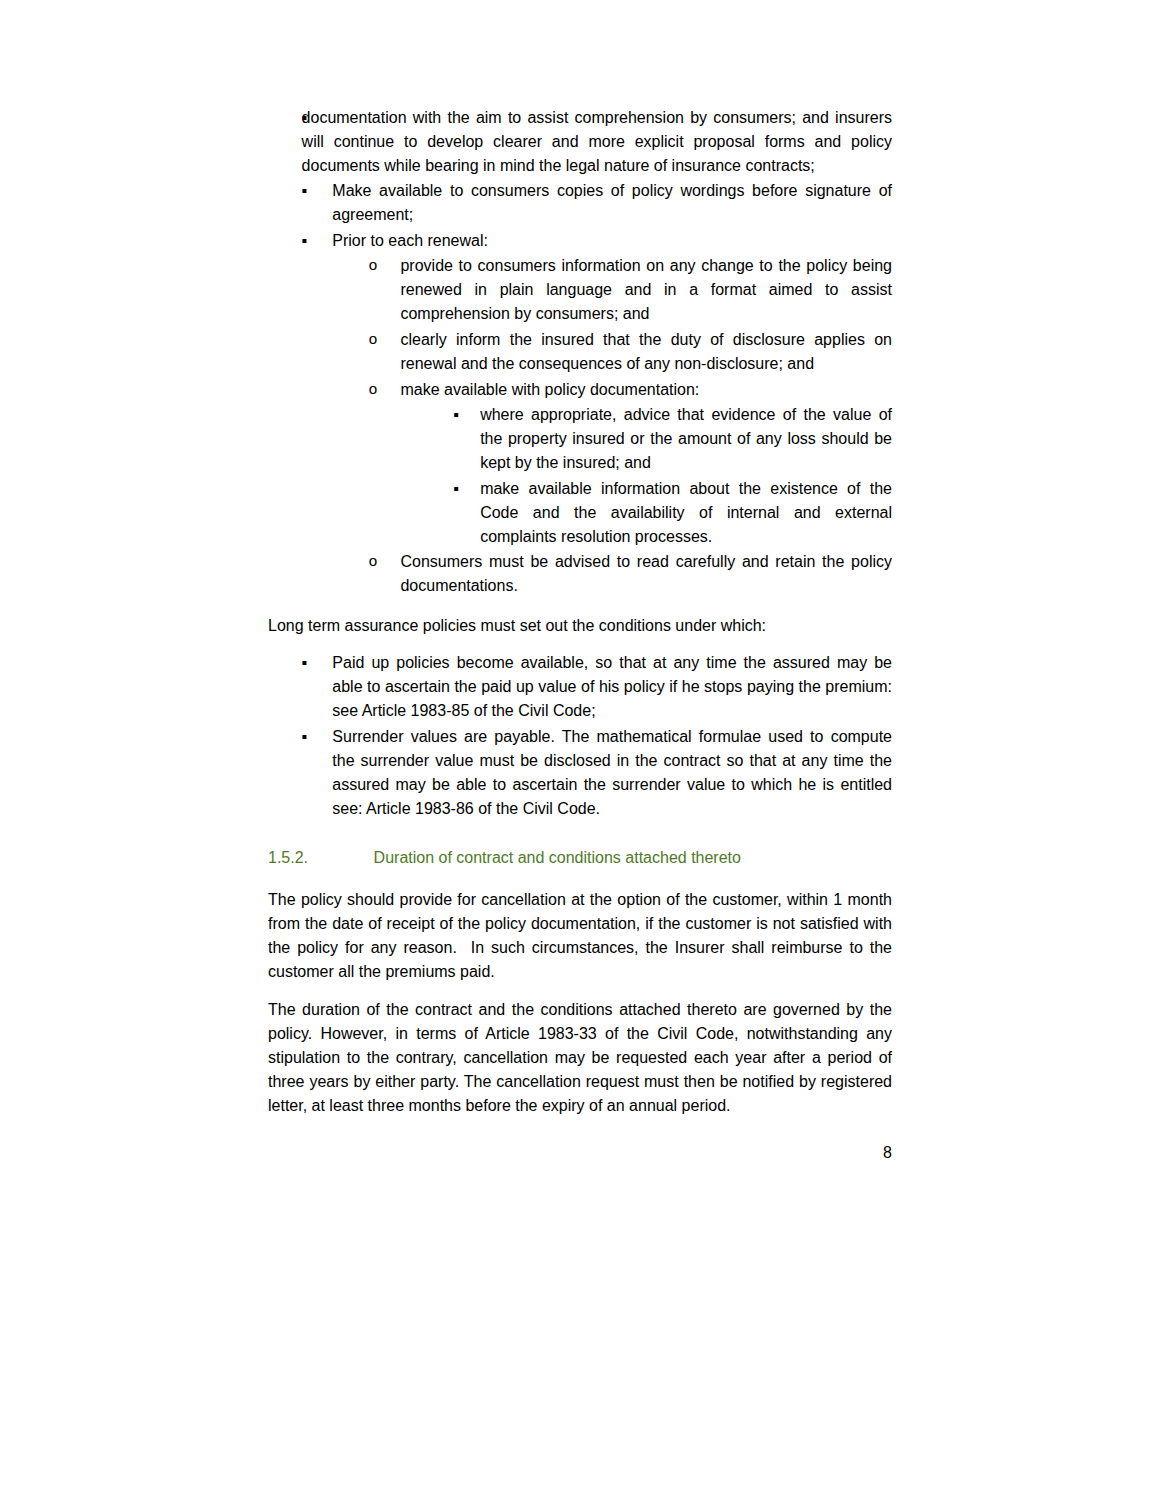documentation with the aim to assist comprehension by consumers; and insurers will continue to develop clearer and more explicit proposal forms and policy documents while bearing in mind the legal nature of insurance contracts;
Make available to consumers copies of policy wordings before signature of agreement;
Prior to each renewal:
provide to consumers information on any change to the policy being renewed in plain language and in a format aimed to assist comprehension by consumers; and
clearly inform the insured that the duty of disclosure applies on renewal and the consequences of any non-disclosure; and
make available with policy documentation:
where appropriate, advice that evidence of the value of the property insured or the amount of any loss should be kept by the insured; and
make available information about the existence of the Code and the availability of internal and external complaints resolution processes.
Consumers must be advised to read carefully and retain the policy documentations.
Long term assurance policies must set out the conditions under which:
Paid up policies become available, so that at any time the assured may be able to ascertain the paid up value of his policy if he stops paying the premium: see Article 1983-85 of the Civil Code;
Surrender values are payable. The mathematical formulae used to compute the surrender value must be disclosed in the contract so that at any time the assured may be able to ascertain the surrender value to which he is entitled see: Article 1983-86 of the Civil Code.
1.5.2. Duration of contract and conditions attached thereto
The policy should provide for cancellation at the option of the customer, within 1 month from the date of receipt of the policy documentation, if the customer is not satisfied with the policy for any reason. In such circumstances, the Insurer shall reimburse to the customer all the premiums paid.
The duration of the contract and the conditions attached thereto are governed by the policy. However, in terms of Article 1983-33 of the Civil Code, notwithstanding any stipulation to the contrary, cancellation may be requested each year after a period of three years by either party. The cancellation request must then be notified by registered letter, at least three months before the expiry of an annual period.
8